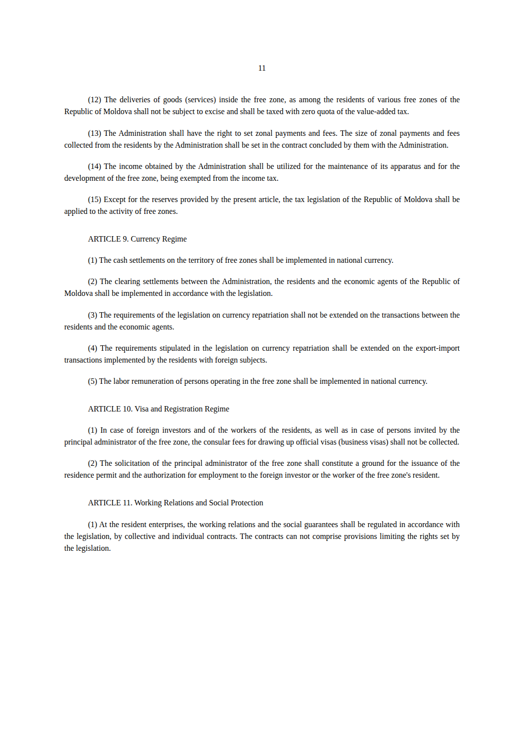11
(12) The deliveries of goods (services) inside the free zone, as among the residents of various free zones of the Republic of Moldova shall not be subject to excise and shall be taxed with zero quota of the value-added tax.
(13) The Administration shall have the right to set zonal payments and fees. The size of zonal payments and fees collected from the residents by the Administration shall be set in the contract concluded by them with the Administration.
(14) The income obtained by the Administration shall be utilized for the maintenance of its apparatus and for the development of the free zone, being exempted from the income tax.
(15) Except for the reserves provided by the present article, the tax legislation of the Republic of Moldova shall be applied to the activity of free zones.
ARTICLE 9. Currency Regime
(1) The cash settlements on the territory of free zones shall be implemented in national currency.
(2) The clearing settlements between the Administration, the residents and the economic agents of the Republic of Moldova shall be implemented in accordance with the legislation.
(3) The requirements of the legislation on currency repatriation shall not be extended on the transactions between the residents and the economic agents.
(4) The requirements stipulated in the legislation on currency repatriation shall be extended on the export-import transactions implemented by the residents with foreign subjects.
(5) The labor remuneration of persons operating in the free zone shall be implemented in national currency.
ARTICLE 10. Visa and Registration Regime
(1) In case of foreign investors and of the workers of the residents, as well as in case of persons invited by the principal administrator of the free zone, the consular fees for drawing up official visas (business visas) shall not be collected.
(2) The solicitation of the principal administrator of the free zone shall constitute a ground for the issuance of the residence permit and the authorization for employment to the foreign investor or the worker of the free zone's resident.
ARTICLE 11. Working Relations and Social Protection
(1) At the resident enterprises, the working relations and the social guarantees shall be regulated in accordance with the legislation, by collective and individual contracts. The contracts can not comprise provisions limiting the rights set by the legislation.